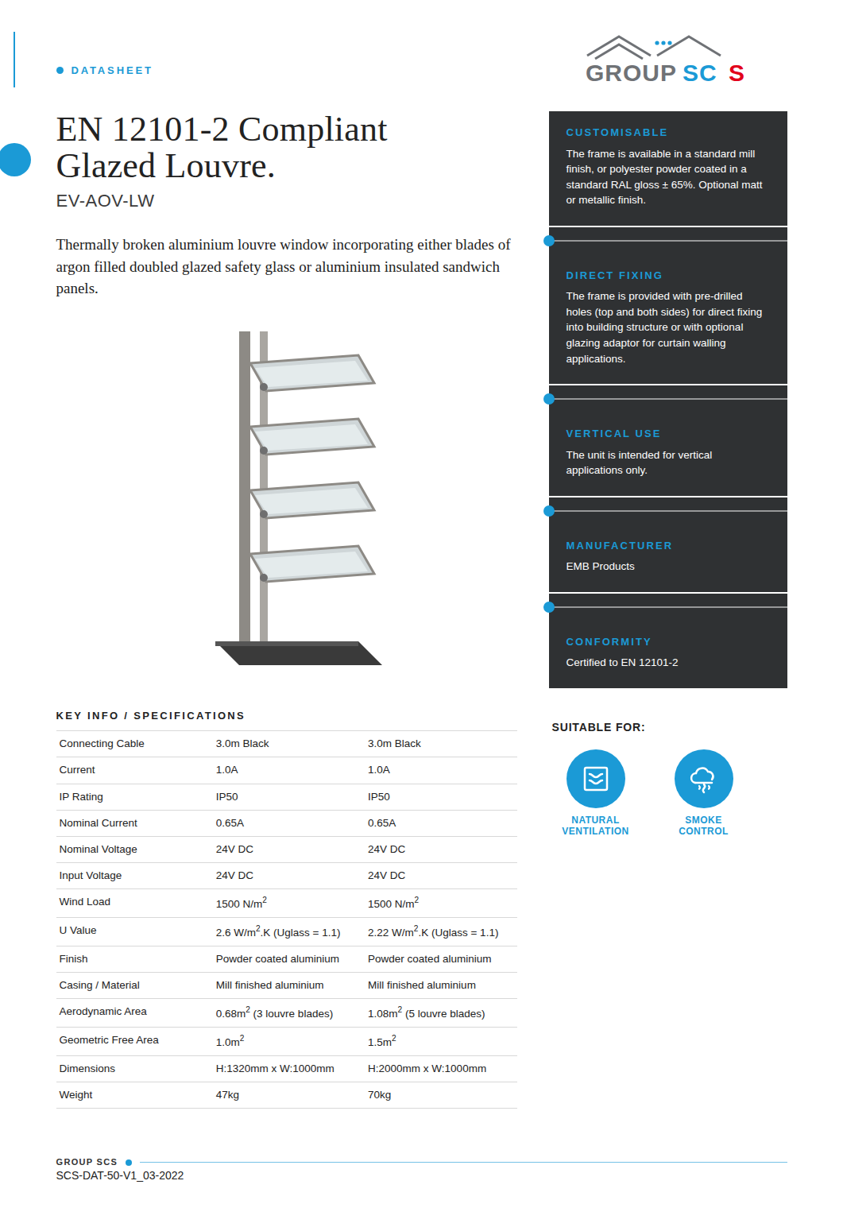DATASHEET
GROUP SC S
EN 12101-2 Compliant
Glazed Louvre.
EV-AOV-LW
Thermally broken aluminium louvre window incorporating either blades of argon filled doubled glazed safety glass or aluminium insulated sandwich panels.
KEY INFO / SPECIFICATIONS
| Connecting Cable | 3.0m Black | 3.0m Black |
| Current | 1.0A | 1.0A |
| IP Rating | IP50 | IP50 |
| Nominal Current | 0.65A | 0.65A |
| Nominal Voltage | 24V DC | 24V DC |
| Input Voltage | 24V DC | 24V DC |
| Wind Load | 1500 N/m 2 | 1500 N/m 2 |
| U Value | 2.6 W/m 2 .K (Uglass = 1.1) | 2.22 W/m 2 .K (Uglass = 1.1) |
| Finish | Powder coated aluminium | Powder coated aluminium |
| Casing / Material | Mill finished aluminium | Mill finished aluminium |
| Aerodynamic Area | 0.68m 2 (3 louvre blades) | 1.08m 2 (5 louvre blades) |
| Geometric Free Area | 1.0m 2 | 1.5m 2 |
| Dimensions | H:1320mm x W:1000mm | H:2000mm x W:1000mm |
| Weight | 47kg | 70kg |
CUSTOMISABLE
The frame is available in a standard mill finish, or polyester powder coated in a standard RAL gloss ± 65%. Optional matt or metallic finish.
DIRECT FIXING
The frame is provided with pre-drilled holes (top and both sides) for direct fixing into building structure or with optional glazing adaptor for curtain walling applications.
VERTICAL USE
The unit is intended for vertical applications only.
MANUFACTURER
EMB Products
CONFORMITY
Certified to EN 12101-2
SUITABLE FOR:
NATURAL
VENTILATION
SMOKE
CONTROL
GROUP SCS
SCS-DAT-50-V1_03-2022